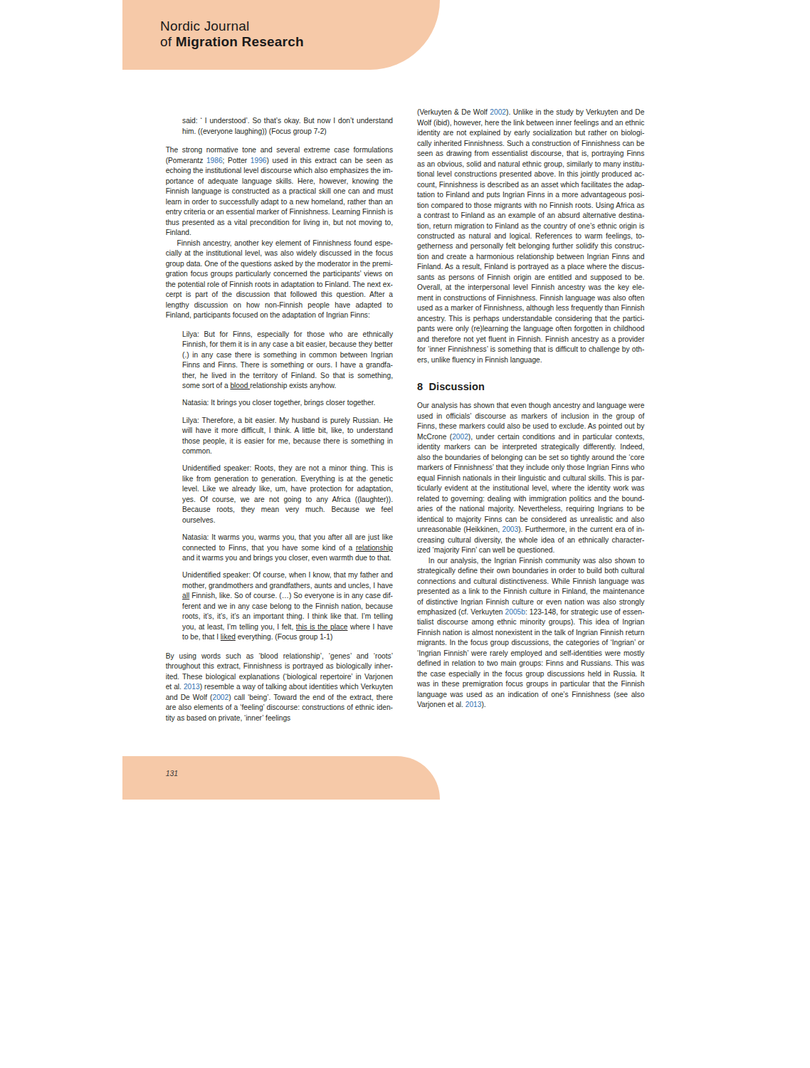Nordic Journal
of Migration Research
said: ‘ I understood’. So that’s okay. But now I don’t understand him. ((everyone laughing)) (Focus group 7-2)
The strong normative tone and several extreme case formulations (Pomerantz 1986; Potter 1996) used in this extract can be seen as echoing the institutional level discourse which also emphasizes the importance of adequate language skills. Here, however, knowing the Finnish language is constructed as a practical skill one can and must learn in order to successfully adapt to a new homeland, rather than an entry criteria or an essential marker of Finnishness. Learning Finnish is thus presented as a vital precondition for living in, but not moving to, Finland.
Finnish ancestry, another key element of Finnishness found especially at the institutional level, was also widely discussed in the focus group data. One of the questions asked by the moderator in the premigration focus groups particularly concerned the participants’ views on the potential role of Finnish roots in adaptation to Finland. The next excerpt is part of the discussion that followed this question. After a lengthy discussion on how non-Finnish people have adapted to Finland, participants focused on the adaptation of Ingrian Finns:
Lilya: But for Finns, especially for those who are ethnically Finnish, for them it is in any case a bit easier, because they better (.) in any case there is something in common between Ingrian Finns and Finns. There is something or ours. I have a grandfather, he lived in the territory of Finland. So that is something, some sort of a blood relationship exists anyhow.
Natasia: It brings you closer together, brings closer together.
Lilya: Therefore, a bit easier. My husband is purely Russian. He will have it more difficult, I think. A little bit, like, to understand those people, it is easier for me, because there is something in common.
Unidentified speaker: Roots, they are not a minor thing. This is like from generation to generation. Everything is at the genetic level. Like we already like, um, have protection for adaptation, yes. Of course, we are not going to any Africa ((laughter)). Because roots, they mean very much. Because we feel ourselves.
Natasia: It warms you, warms you, that you after all are just like connected to Finns, that you have some kind of a relationship and it warms you and brings you closer, even warmth due to that.
Unidentified speaker: Of course, when I know, that my father and mother, grandmothers and grandfathers, aunts and uncles, I have all Finnish, like. So of course. (…) So everyone is in any case different and we in any case belong to the Finnish nation, because roots, it’s, it’s, it’s an important thing. I think like that. I’m telling you, at least, I’m telling you, I felt, this is the place where I have to be, that I liked everything. (Focus group 1-1)
By using words such as ‘blood relationship’, ‘genes’ and ‘roots’ throughout this extract, Finnishness is portrayed as biologically inherited. These biological explanations (‘biological repertoire’ in Varjonen et al. 2013) resemble a way of talking about identities which Verkuyten and De Wolf (2002) call ‘being’. Toward the end of the extract, there are also elements of a ‘feeling’ discourse: constructions of ethnic identity as based on private, ‘inner’ feelings
(Verkuyten & De Wolf 2002). Unlike in the study by Verkuyten and De Wolf (ibid), however, here the link between inner feelings and an ethnic identity are not explained by early socialization but rather on biologically inherited Finnishness. Such a construction of Finnishness can be seen as drawing from essentialist discourse, that is, portraying Finns as an obvious, solid and natural ethnic group, similarly to many institutional level constructions presented above. In this jointly produced account, Finnishness is described as an asset which facilitates the adaptation to Finland and puts Ingrian Finns in a more advantageous position compared to those migrants with no Finnish roots. Using Africa as a contrast to Finland as an example of an absurd alternative destination, return migration to Finland as the country of one’s ethnic origin is constructed as natural and logical. References to warm feelings, togetherness and personally felt belonging further solidify this construction and create a harmonious relationship between Ingrian Finns and Finland. As a result, Finland is portrayed as a place where the discussants as persons of Finnish origin are entitled and supposed to be. Overall, at the interpersonal level Finnish ancestry was the key element in constructions of Finnishness. Finnish language was also often used as a marker of Finnishness, although less frequently than Finnish ancestry. This is perhaps understandable considering that the participants were only (re)learning the language often forgotten in childhood and therefore not yet fluent in Finnish. Finnish ancestry as a provider for ‘inner Finnishness’ is something that is difficult to challenge by others, unlike fluency in Finnish language.
8 Discussion
Our analysis has shown that even though ancestry and language were used in officials’ discourse as markers of inclusion in the group of Finns, these markers could also be used to exclude. As pointed out by McCrone (2002), under certain conditions and in particular contexts, identity markers can be interpreted strategically differently. Indeed, also the boundaries of belonging can be set so tightly around the ‘core markers of Finnishness’ that they include only those Ingrian Finns who equal Finnish nationals in their linguistic and cultural skills. This is particularly evident at the institutional level, where the identity work was related to governing: dealing with immigration politics and the boundaries of the national majority. Nevertheless, requiring Ingrians to be identical to majority Finns can be considered as unrealistic and also unreasonable (Heikkinen, 2003). Furthermore, in the current era of increasing cultural diversity, the whole idea of an ethnically characterized ‘majority Finn’ can well be questioned.
In our analysis, the Ingrian Finnish community was also shown to strategically define their own boundaries in order to build both cultural connections and cultural distinctiveness. While Finnish language was presented as a link to the Finnish culture in Finland, the maintenance of distinctive Ingrian Finnish culture or even nation was also strongly emphasized (cf. Verkuyten 2005b: 123-148, for strategic use of essentialist discourse among ethnic minority groups). This idea of Ingrian Finnish nation is almost nonexistent in the talk of Ingrian Finnish return migrants. In the focus group discussions, the categories of ‘Ingrian’ or ‘Ingrian Finnish’ were rarely employed and self-identities were mostly defined in relation to two main groups: Finns and Russians. This was the case especially in the focus group discussions held in Russia. It was in these premigration focus groups in particular that the Finnish language was used as an indication of one’s Finnishness (see also Varjonen et al. 2013).
131